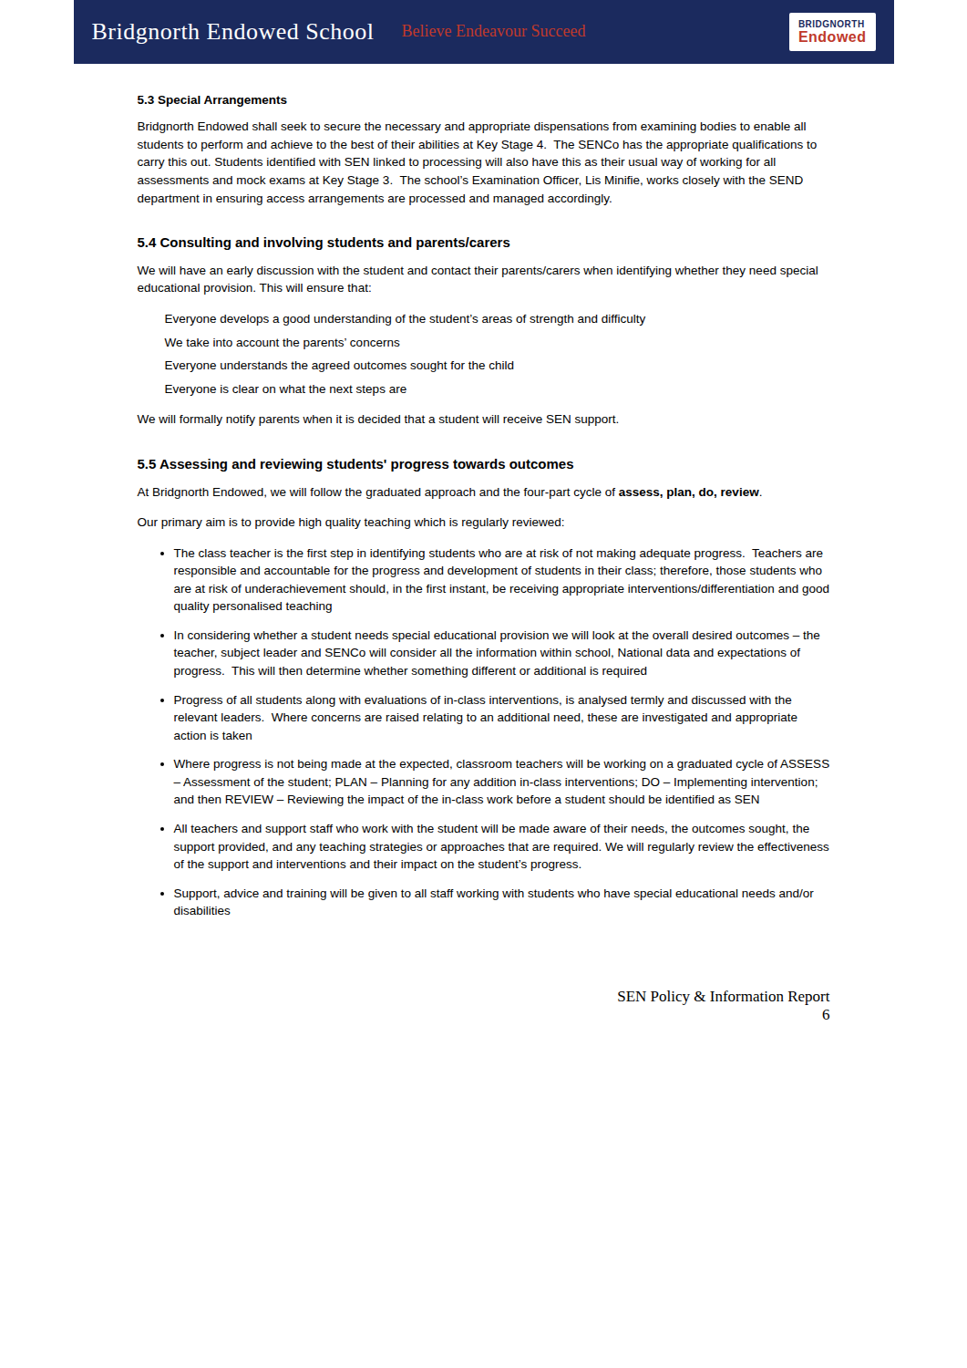Bridgnorth Endowed School Believe Endeavour Succeed BRIDGNORTH
Endowed
5.3 Special Arrangements
Bridgnorth Endowed shall seek to secure the necessary and appropriate dispensations from examining bodies to enable all students to perform and achieve to the best of their abilities at Key Stage 4. The SENCo has the appropriate qualifications to carry this out. Students identified with SEN linked to processing will also have this as their usual way of working for all assessments and mock exams at Key Stage 3. The school’s Examination Officer, Lis Minifie, works closely with the SEND department in ensuring access arrangements are processed and managed accordingly.
5.4 Consulting and involving students and parents/carers
We will have an early discussion with the student and contact their parents/carers when identifying whether they need special educational provision. This will ensure that:
Everyone develops a good understanding of the student’s areas of strength and difficulty
We take into account the parents’ concerns
Everyone understands the agreed outcomes sought for the child
Everyone is clear on what the next steps are
We will formally notify parents when it is decided that a student will receive SEN support.
5.5 Assessing and reviewing students' progress towards outcomes
At Bridgnorth Endowed, we will follow the graduated approach and the four-part cycle of assess, plan, do, review.
Our primary aim is to provide high quality teaching which is regularly reviewed:
The class teacher is the first step in identifying students who are at risk of not making adequate progress. Teachers are responsible and accountable for the progress and development of students in their class; therefore, those students who are at risk of underachievement should, in the first instant, be receiving appropriate interventions/differentiation and good quality personalised teaching
In considering whether a student needs special educational provision we will look at the overall desired outcomes – the teacher, subject leader and SENCo will consider all the information within school, National data and expectations of progress. This will then determine whether something different or additional is required
Progress of all students along with evaluations of in-class interventions, is analysed termly and discussed with the relevant leaders. Where concerns are raised relating to an additional need, these are investigated and appropriate action is taken
Where progress is not being made at the expected, classroom teachers will be working on a graduated cycle of ASSESS – Assessment of the student; PLAN – Planning for any addition in-class interventions; DO – Implementing intervention; and then REVIEW – Reviewing the impact of the in-class work before a student should be identified as SEN
All teachers and support staff who work with the student will be made aware of their needs, the outcomes sought, the support provided, and any teaching strategies or approaches that are required. We will regularly review the effectiveness of the support and interventions and their impact on the student’s progress.
Support, advice and training will be given to all staff working with students who have special educational needs and/or disabilities
SEN Policy & Information Report
6